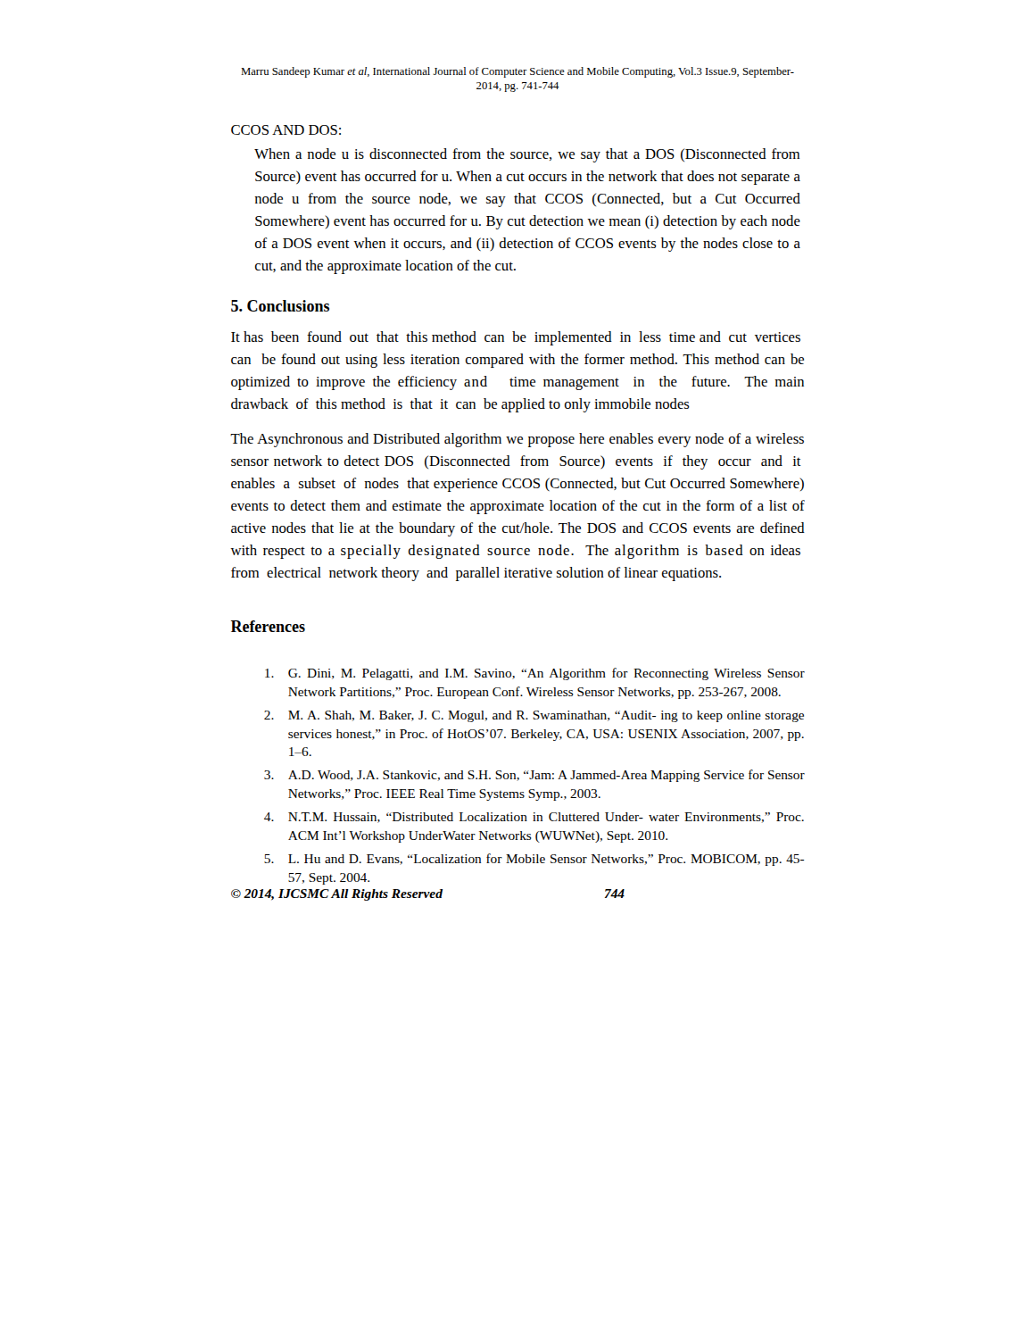Marru Sandeep Kumar et al, International Journal of Computer Science and Mobile Computing, Vol.3 Issue.9, September- 2014, pg. 741-744
CCOS AND DOS:
When a node u is disconnected from the source, we say that a DOS (Disconnected from Source) event has occurred for u. When a cut occurs in the network that does not separate a node u from the source node, we say that CCOS (Connected, but a Cut Occurred Somewhere) event has occurred for u. By cut detection we mean (i) detection by each node of a DOS event when it occurs, and (ii) detection of CCOS events by the nodes close to a cut, and the approximate location of the cut.
5. Conclusions
It has been found out that this method can be implemented in less time and cut vertices can be found out using less iteration compared with the former method. This method can be optimized to improve the efficiency and time management in the future. The main drawback of this method is that it can be applied to only immobile nodes
The Asynchronous and Distributed algorithm we propose here enables every node of a wireless sensor network to detect DOS (Disconnected from Source) events if they occur and it enables a subset of nodes that experience CCOS (Connected, but Cut Occurred Somewhere) events to detect them and estimate the approximate location of the cut in the form of a list of active nodes that lie at the boundary of the cut/hole. The DOS and CCOS events are defined with respect to a specially designated source node. The algorithm is based on ideas from electrical network theory and parallel iterative solution of linear equations.
References
G. Dini, M. Pelagatti, and I.M. Savino, “An Algorithm for Reconnecting Wireless Sensor Network Partitions,” Proc. European Conf. Wireless Sensor Networks, pp. 253-267, 2008.
M. A. Shah, M. Baker, J. C. Mogul, and R. Swaminathan, “Audit- ing to keep online storage services honest,” in Proc. of HotOS’07. Berkeley, CA, USA: USENIX Association, 2007, pp. 1–6.
A.D. Wood, J.A. Stankovic, and S.H. Son, “Jam: A Jammed-Area Mapping Service for Sensor Networks,” Proc. IEEE Real Time Systems Symp., 2003.
N.T.M. Hussain, “Distributed Localization in Cluttered Under- water Environments,” Proc. ACM Int’l Workshop UnderWater Networks (WUWNet), Sept. 2010.
L. Hu and D. Evans, “Localization for Mobile Sensor Networks,” Proc. MOBICOM, pp. 45-57, Sept. 2004.
© 2014, IJCSMC All Rights Reserved 744